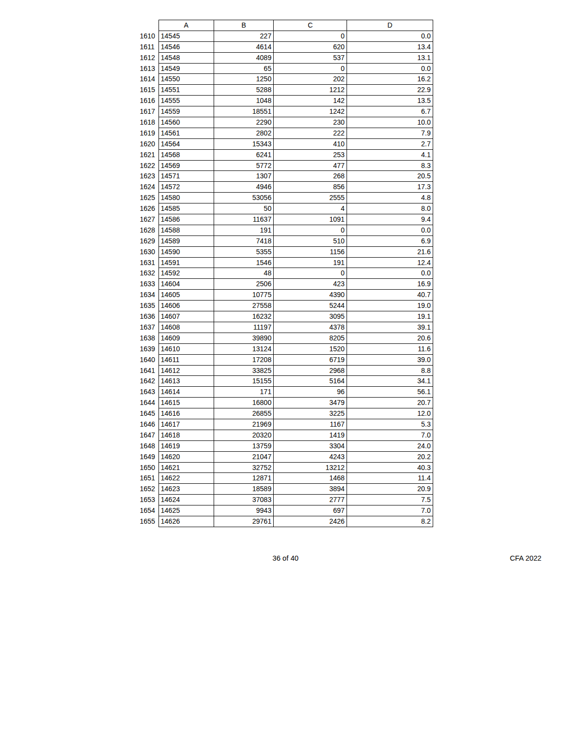| | A | B | C | D |
| --- | --- | --- | --- | --- |
| 1610 | 14545 | 227 | 0 | 0.0 |
| 1611 | 14546 | 4614 | 620 | 13.4 |
| 1612 | 14548 | 4089 | 537 | 13.1 |
| 1613 | 14549 | 65 | 0 | 0.0 |
| 1614 | 14550 | 1250 | 202 | 16.2 |
| 1615 | 14551 | 5288 | 1212 | 22.9 |
| 1616 | 14555 | 1048 | 142 | 13.5 |
| 1617 | 14559 | 18551 | 1242 | 6.7 |
| 1618 | 14560 | 2290 | 230 | 10.0 |
| 1619 | 14561 | 2802 | 222 | 7.9 |
| 1620 | 14564 | 15343 | 410 | 2.7 |
| 1621 | 14568 | 6241 | 253 | 4.1 |
| 1622 | 14569 | 5772 | 477 | 8.3 |
| 1623 | 14571 | 1307 | 268 | 20.5 |
| 1624 | 14572 | 4946 | 856 | 17.3 |
| 1625 | 14580 | 53056 | 2555 | 4.8 |
| 1626 | 14585 | 50 | 4 | 8.0 |
| 1627 | 14586 | 11637 | 1091 | 9.4 |
| 1628 | 14588 | 191 | 0 | 0.0 |
| 1629 | 14589 | 7418 | 510 | 6.9 |
| 1630 | 14590 | 5355 | 1156 | 21.6 |
| 1631 | 14591 | 1546 | 191 | 12.4 |
| 1632 | 14592 | 48 | 0 | 0.0 |
| 1633 | 14604 | 2506 | 423 | 16.9 |
| 1634 | 14605 | 10775 | 4390 | 40.7 |
| 1635 | 14606 | 27558 | 5244 | 19.0 |
| 1636 | 14607 | 16232 | 3095 | 19.1 |
| 1637 | 14608 | 11197 | 4378 | 39.1 |
| 1638 | 14609 | 39890 | 8205 | 20.6 |
| 1639 | 14610 | 13124 | 1520 | 11.6 |
| 1640 | 14611 | 17208 | 6719 | 39.0 |
| 1641 | 14612 | 33825 | 2968 | 8.8 |
| 1642 | 14613 | 15155 | 5164 | 34.1 |
| 1643 | 14614 | 171 | 96 | 56.1 |
| 1644 | 14615 | 16800 | 3479 | 20.7 |
| 1645 | 14616 | 26855 | 3225 | 12.0 |
| 1646 | 14617 | 21969 | 1167 | 5.3 |
| 1647 | 14618 | 20320 | 1419 | 7.0 |
| 1648 | 14619 | 13759 | 3304 | 24.0 |
| 1649 | 14620 | 21047 | 4243 | 20.2 |
| 1650 | 14621 | 32752 | 13212 | 40.3 |
| 1651 | 14622 | 12871 | 1468 | 11.4 |
| 1652 | 14623 | 18589 | 3894 | 20.9 |
| 1653 | 14624 | 37083 | 2777 | 7.5 |
| 1654 | 14625 | 9943 | 697 | 7.0 |
| 1655 | 14626 | 29761 | 2426 | 8.2 |
36 of 40
CFA 2022